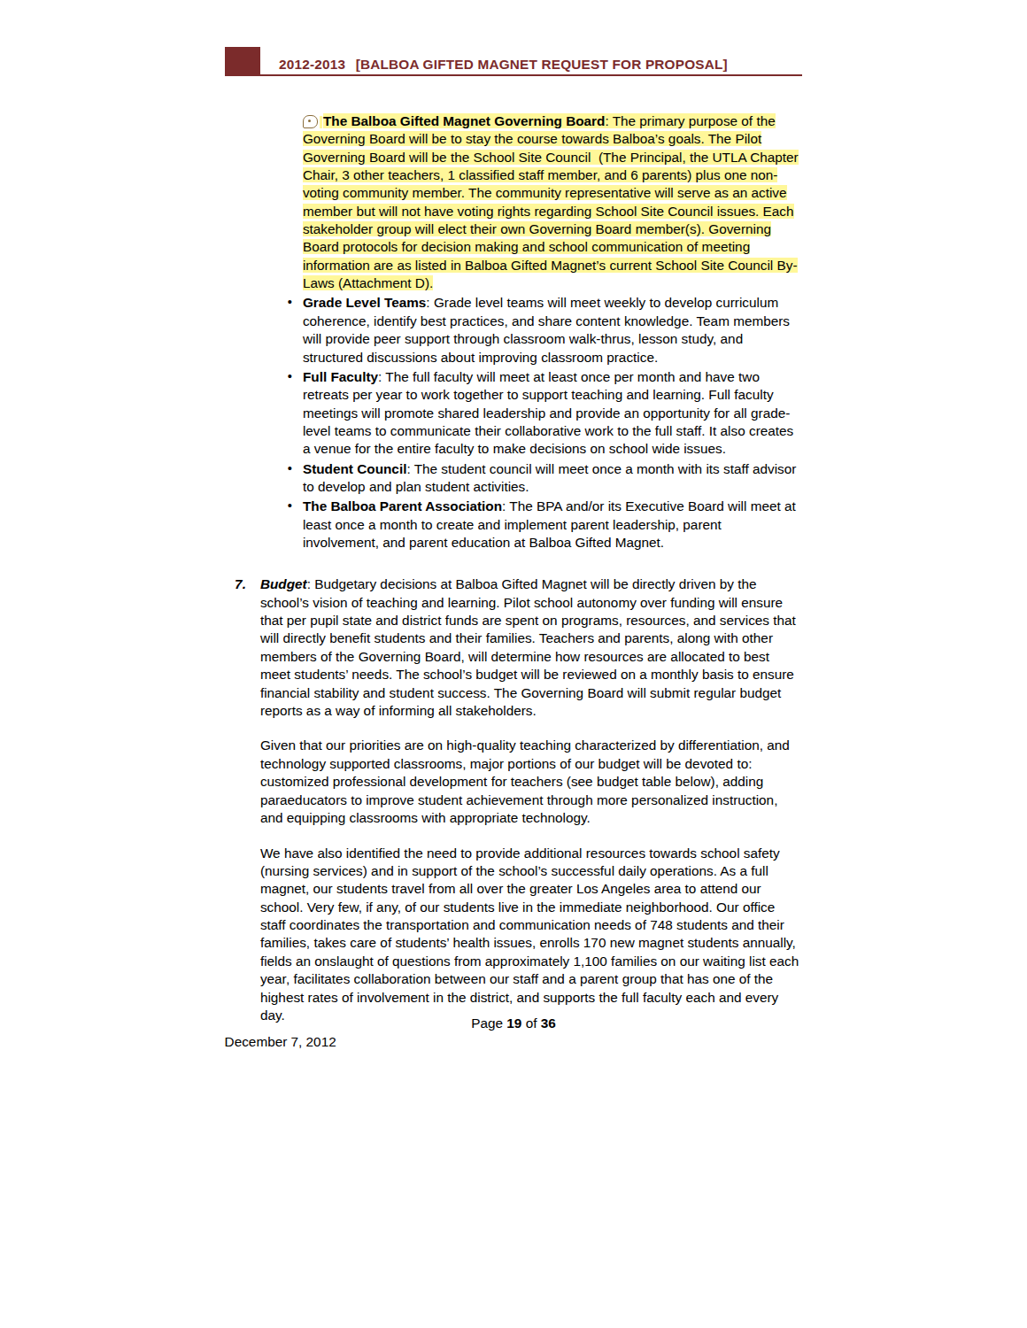2012-2013 [BALBOA GIFTED MAGNET REQUEST FOR PROPOSAL]
The Balboa Gifted Magnet Governing Board: The primary purpose of the Governing Board will be to stay the course towards Balboa’s goals. The Pilot Governing Board will be the School Site Council (The Principal, the UTLA Chapter Chair, 3 other teachers, 1 classified staff member, and 6 parents) plus one non-voting community member. The community representative will serve as an active member but will not have voting rights regarding School Site Council issues. Each stakeholder group will elect their own Governing Board member(s). Governing Board protocols for decision making and school communication of meeting information are as listed in Balboa Gifted Magnet’s current School Site Council By-Laws (Attachment D).
Grade Level Teams: Grade level teams will meet weekly to develop curriculum coherence, identify best practices, and share content knowledge. Team members will provide peer support through classroom walk-thrus, lesson study, and structured discussions about improving classroom practice.
Full Faculty: The full faculty will meet at least once per month and have two retreats per year to work together to support teaching and learning. Full faculty meetings will promote shared leadership and provide an opportunity for all grade-level teams to communicate their collaborative work to the full staff. It also creates a venue for the entire faculty to make decisions on school wide issues.
Student Council: The student council will meet once a month with its staff advisor to develop and plan student activities.
The Balboa Parent Association: The BPA and/or its Executive Board will meet at least once a month to create and implement parent leadership, parent involvement, and parent education at Balboa Gifted Magnet.
7.
Budget: Budgetary decisions at Balboa Gifted Magnet will be directly driven by the school’s vision of teaching and learning. Pilot school autonomy over funding will ensure that per pupil state and district funds are spent on programs, resources, and services that will directly benefit students and their families. Teachers and parents, along with other members of the Governing Board, will determine how resources are allocated to best meet students’ needs. The school’s budget will be reviewed on a monthly basis to ensure financial stability and student success. The Governing Board will submit regular budget reports as a way of informing all stakeholders.
Given that our priorities are on high-quality teaching characterized by differentiation, and technology supported classrooms, major portions of our budget will be devoted to: customized professional development for teachers (see budget table below), adding paraeducators to improve student achievement through more personalized instruction, and equipping classrooms with appropriate technology.
We have also identified the need to provide additional resources towards school safety (nursing services) and in support of the school’s successful daily operations. As a full magnet, our students travel from all over the greater Los Angeles area to attend our school. Very few, if any, of our students live in the immediate neighborhood. Our office staff coordinates the transportation and communication needs of 748 students and their families, takes care of students’ health issues, enrolls 170 new magnet students annually, fields an onslaught of questions from approximately 1,100 families on our waiting list each year, facilitates collaboration between our staff and a parent group that has one of the highest rates of involvement in the district, and supports the full faculty each and every day.
Page 19 of 36
December 7, 2012